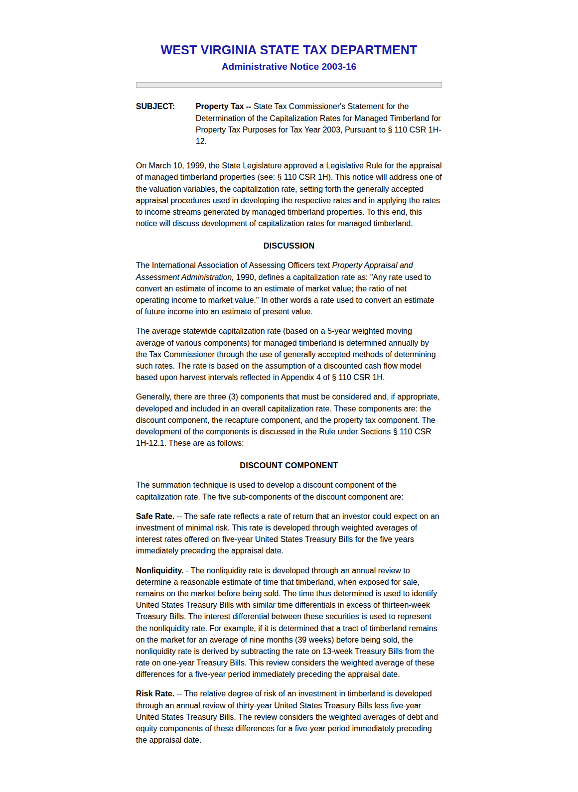WEST VIRGINIA STATE TAX DEPARTMENT
Administrative Notice 2003-16
| SUBJECT: | Property Tax -- State Tax Commissioner's Statement for the Determination of the Capitalization Rates for Managed Timberland for Property Tax Purposes for Tax Year 2003, Pursuant to § 110 CSR 1H-12. |
On March 10, 1999, the State Legislature approved a Legislative Rule for the appraisal of managed timberland properties (see: § 110 CSR 1H). This notice will address one of the valuation variables, the capitalization rate, setting forth the generally accepted appraisal procedures used in developing the respective rates and in applying the rates to income streams generated by managed timberland properties. To this end, this notice will discuss development of capitalization rates for managed timberland.
DISCUSSION
The International Association of Assessing Officers text Property Appraisal and Assessment Administration, 1990, defines a capitalization rate as: "Any rate used to convert an estimate of income to an estimate of market value; the ratio of net operating income to market value." In other words a rate used to convert an estimate of future income into an estimate of present value.
The average statewide capitalization rate (based on a 5-year weighted moving average of various components) for managed timberland is determined annually by the Tax Commissioner through the use of generally accepted methods of determining such rates. The rate is based on the assumption of a discounted cash flow model based upon harvest intervals reflected in Appendix 4 of § 110 CSR 1H.
Generally, there are three (3) components that must be considered and, if appropriate, developed and included in an overall capitalization rate. These components are: the discount component, the recapture component, and the property tax component. The development of the components is discussed in the Rule under Sections § 110 CSR 1H-12.1. These are as follows:
DISCOUNT COMPONENT
The summation technique is used to develop a discount component of the capitalization rate. The five sub-components of the discount component are:
Safe Rate. -- The safe rate reflects a rate of return that an investor could expect on an investment of minimal risk. This rate is developed through weighted averages of interest rates offered on five-year United States Treasury Bills for the five years immediately preceding the appraisal date.
Nonliquidity. - The nonliquidity rate is developed through an annual review to determine a reasonable estimate of time that timberland, when exposed for sale, remains on the market before being sold. The time thus determined is used to identify United States Treasury Bills with similar time differentials in excess of thirteen-week Treasury Bills. The interest differential between these securities is used to represent the nonliquidity rate. For example, if it is determined that a tract of timberland remains on the market for an average of nine months (39 weeks) before being sold, the nonliquidity rate is derived by subtracting the rate on 13-week Treasury Bills from the rate on one-year Treasury Bills. This review considers the weighted average of these differences for a five-year period immediately preceding the appraisal date.
Risk Rate. -- The relative degree of risk of an investment in timberland is developed through an annual review of thirty-year United States Treasury Bills less five-year United States Treasury Bills. The review considers the weighted averages of debt and equity components of these differences for a five-year period immediately preceding the appraisal date.